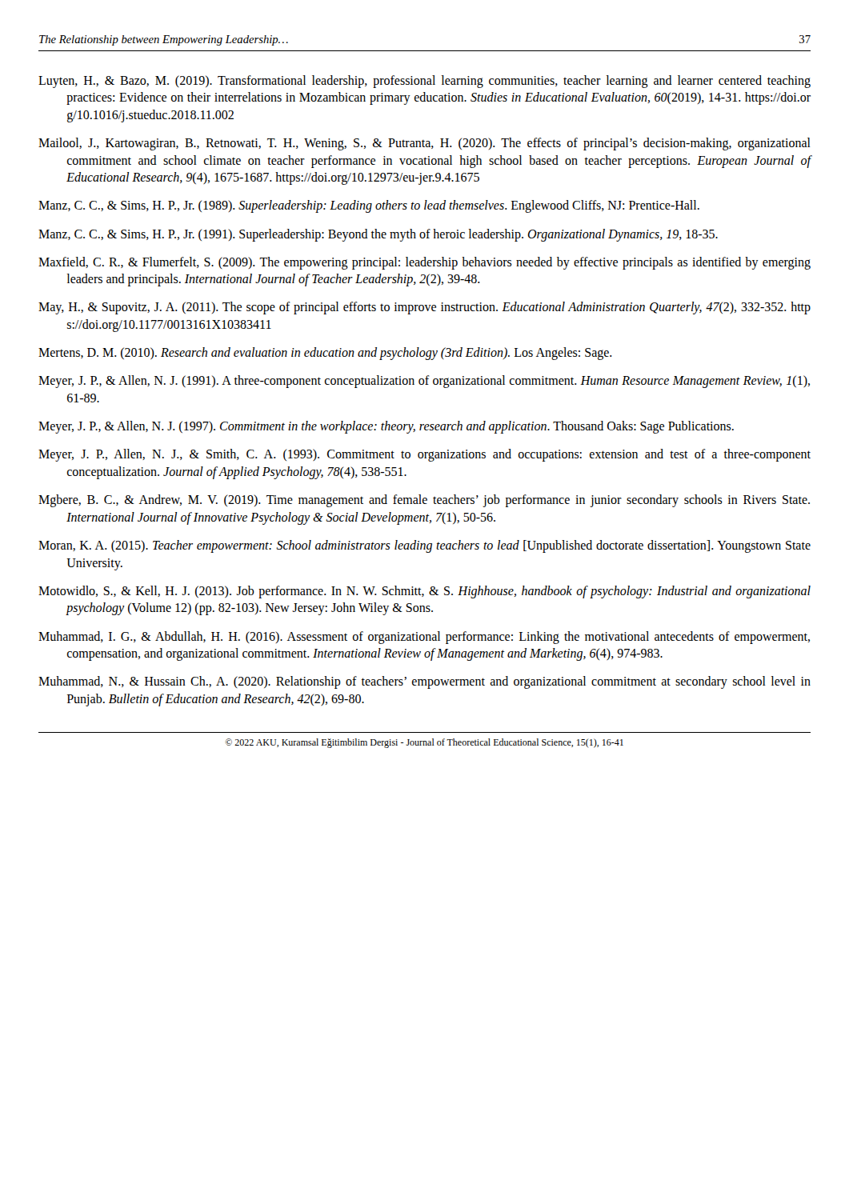The Relationship between Empowering Leadership… 37
Luyten, H., & Bazo, M. (2019). Transformational leadership, professional learning communities, teacher learning and learner centered teaching practices: Evidence on their interrelations in Mozambican primary education. Studies in Educational Evaluation, 60(2019), 14-31. https://doi.org/10.1016/j.stueduc.2018.11.002
Mailool, J., Kartowagiran, B., Retnowati, T. H., Wening, S., & Putranta, H. (2020). The effects of principal’s decision-making, organizational commitment and school climate on teacher performance in vocational high school based on teacher perceptions. European Journal of Educational Research, 9(4), 1675-1687. https://doi.org/10.12973/eu-jer.9.4.1675
Manz, C. C., & Sims, H. P., Jr. (1989). Superleadership: Leading others to lead themselves. Englewood Cliffs, NJ: Prentice-Hall.
Manz, C. C., & Sims, H. P., Jr. (1991). Superleadership: Beyond the myth of heroic leadership. Organizational Dynamics, 19, 18-35.
Maxfield, C. R., & Flumerfelt, S. (2009). The empowering principal: leadership behaviors needed by effective principals as identified by emerging leaders and principals. International Journal of Teacher Leadership, 2(2), 39-48.
May, H., & Supovitz, J. A. (2011). The scope of principal efforts to improve instruction. Educational Administration Quarterly, 47(2), 332-352. https://doi.org/10.1177/0013161X10383411
Mertens, D. M. (2010). Research and evaluation in education and psychology (3rd Edition). Los Angeles: Sage.
Meyer, J. P., & Allen, N. J. (1991). A three-component conceptualization of organizational commitment. Human Resource Management Review, 1(1), 61-89.
Meyer, J. P., & Allen, N. J. (1997). Commitment in the workplace: theory, research and application. Thousand Oaks: Sage Publications.
Meyer, J. P., Allen, N. J., & Smith, C. A. (1993). Commitment to organizations and occupations: extension and test of a three-component conceptualization. Journal of Applied Psychology, 78(4), 538-551.
Mgbere, B. C., & Andrew, M. V. (2019). Time management and female teachers’ job performance in junior secondary schools in Rivers State. International Journal of Innovative Psychology & Social Development, 7(1), 50-56.
Moran, K. A. (2015). Teacher empowerment: School administrators leading teachers to lead [Unpublished doctorate dissertation]. Youngstown State University.
Motowidlo, S., & Kell, H. J. (2013). Job performance. In N. W. Schmitt, & S. Highhouse, handbook of psychology: Industrial and organizational psychology (Volume 12) (pp. 82-103). New Jersey: John Wiley & Sons.
Muhammad, I. G., & Abdullah, H. H. (2016). Assessment of organizational performance: Linking the motivational antecedents of empowerment, compensation, and organizational commitment. International Review of Management and Marketing, 6(4), 974-983.
Muhammad, N., & Hussain Ch., A. (2020). Relationship of teachers’ empowerment and organizational commitment at secondary school level in Punjab. Bulletin of Education and Research, 42(2), 69-80.
© 2022 AKU, Kuramsal Eğitimbilim Dergisi - Journal of Theoretical Educational Science, 15(1), 16-41